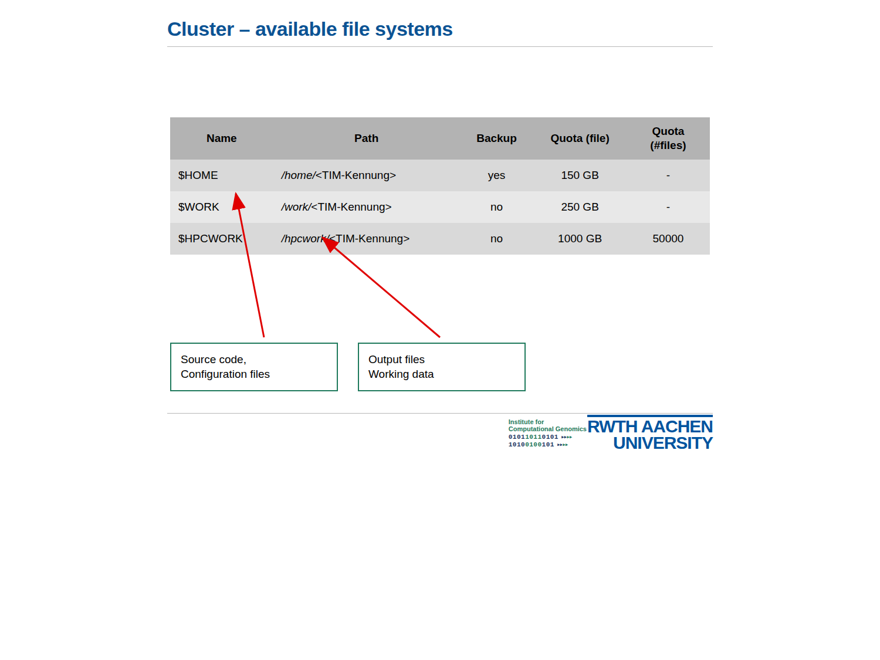Cluster – available file systems
| Name | Path | Backup | Quota (file) | Quota (#files) |
| --- | --- | --- | --- | --- |
| $HOME | /home/ <TIM-Kennung> | yes | 150 GB | - |
| $WORK | /work/ <TIM-Kennung> | no | 250 GB | - |
| $HPCWORK | /hpcwork/ <TIM-Kennung> | no | 1000 GB | 50000 |
Source code,
Configuration files
Output files
Working data
Institute for
Computational Genomics
010110110101▸▸▸▸
10100100101▸▸▸▸
RWTH AACHEN
UNIVERSITY